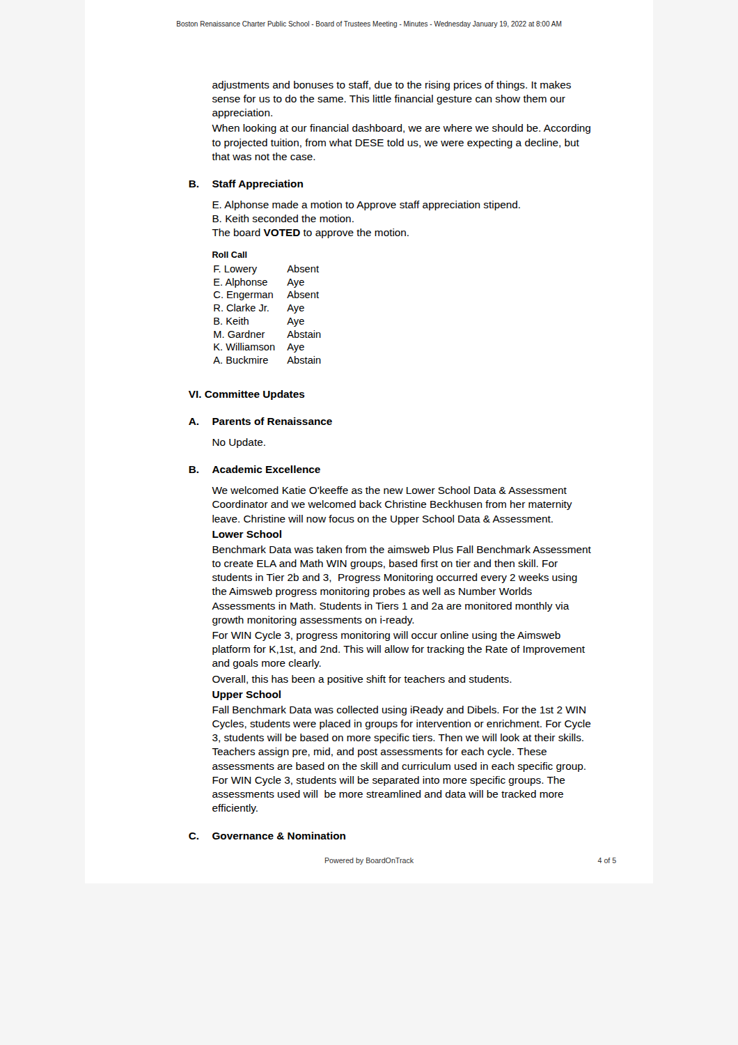Boston Renaissance Charter Public School - Board of Trustees Meeting - Minutes - Wednesday January 19, 2022 at 8:00 AM
adjustments and bonuses to staff, due to the rising prices of things. It makes sense for us to do the same. This little financial gesture can show them our appreciation.
When looking at our financial dashboard, we are where we should be. According to projected tuition, from what DESE told us, we were expecting a decline, but that was not the case.
B. Staff Appreciation
E. Alphonse made a motion to Approve staff appreciation stipend.
B. Keith seconded the motion.
The board VOTED to approve the motion.
Roll Call
| F. Lowery | Absent |
| E. Alphonse | Aye |
| C. Engerman | Absent |
| R. Clarke Jr. | Aye |
| B. Keith | Aye |
| M. Gardner | Abstain |
| K. Williamson | Aye |
| A. Buckmire | Abstain |
VI. Committee Updates
A. Parents of Renaissance
No Update.
B. Academic Excellence
We welcomed Katie O'keeffe as the new Lower School Data & Assessment Coordinator and we welcomed back Christine Beckhusen from her maternity leave. Christine will now focus on the Upper School Data & Assessment.
Lower School
Benchmark Data was taken from the aimsweb Plus Fall Benchmark Assessment to create ELA and Math WIN groups, based first on tier and then skill. For students in Tier 2b and 3, Progress Monitoring occurred every 2 weeks using the Aimsweb progress monitoring probes as well as Number Worlds Assessments in Math. Students in Tiers 1 and 2a are monitored monthly via growth monitoring assessments on i-ready.
For WIN Cycle 3, progress monitoring will occur online using the Aimsweb platform for K,1st, and 2nd. This will allow for tracking the Rate of Improvement and goals more clearly.
Overall, this has been a positive shift for teachers and students.
Upper School
Fall Benchmark Data was collected using iReady and Dibels. For the 1st 2 WIN Cycles, students were placed in groups for intervention or enrichment. For Cycle 3, students will be based on more specific tiers. Then we will look at their skills. Teachers assign pre, mid, and post assessments for each cycle. These assessments are based on the skill and curriculum used in each specific group. For WIN Cycle 3, students will be separated into more specific groups. The assessments used will be more streamlined and data will be tracked more efficiently.
C. Governance & Nomination
Powered by BoardOnTrack
4 of 5